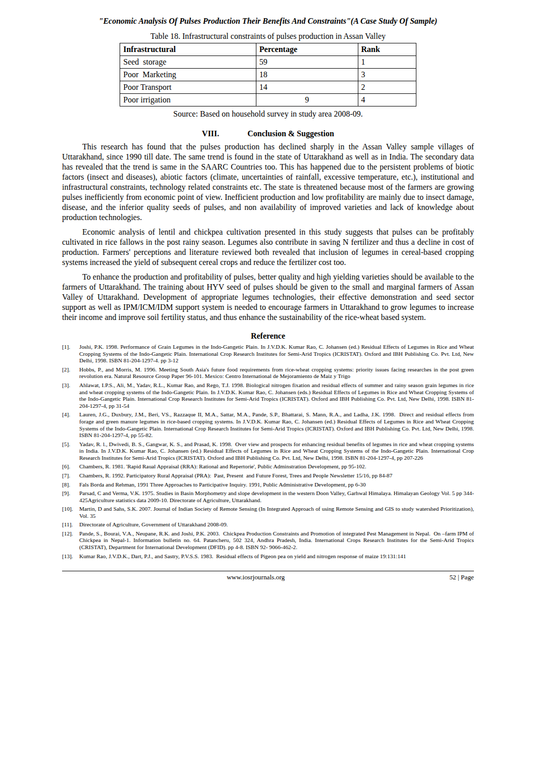"Economic Analysis Of Pulses Production Their Benefits And Constraints"(A Case Study Of Sample)
Table 18. Infrastructural constraints of pulses production in Assan Valley
| Infrastructural | Percentage | Rank |
| --- | --- | --- |
| Seed storage | 59 | 1 |
| Poor Marketing | 18 | 3 |
| Poor Transport | 14 | 2 |
| Poor irrigation | 9 | 4 |
Source: Based on household survey in study area 2008-09.
VIII. Conclusion & Suggestion
This research has found that the pulses production has declined sharply in the Assan Valley sample villages of Uttarakhand, since 1990 till date. The same trend is found in the state of Uttarakhand as well as in India. The secondary data has revealed that the trend is same in the SAARC Countries too. This has happened due to the persistent problems of biotic factors (insect and diseases), abiotic factors (climate, uncertainties of rainfall, excessive temperature, etc.), institutional and infrastructural constraints, technology related constraints etc. The state is threatened because most of the farmers are growing pulses inefficiently from economic point of view. Inefficient production and low profitability are mainly due to insect damage, disease, and the inferior quality seeds of pulses, and non availability of improved varieties and lack of knowledge about production technologies.
Economic analysis of lentil and chickpea cultivation presented in this study suggests that pulses can be profitably cultivated in rice fallows in the post rainy season. Legumes also contribute in saving N fertilizer and thus a decline in cost of production. Farmers' perceptions and literature reviewed both revealed that inclusion of legumes in cereal-based cropping systems increased the yield of subsequent cereal crops and reduce the fertilizer cost too.
To enhance the production and profitability of pulses, better quality and high yielding varieties should be available to the farmers of Uttarakhand. The training about HYV seed of pulses should be given to the small and marginal farmers of Assan Valley of Uttarakhand. Development of appropriate legumes technologies, their effective demonstration and seed sector support as well as IPM/ICM/IDM support system is needed to encourage farmers in Uttarakhand to grow legumes to increase their income and improve soil fertility status, and thus enhance the sustainability of the rice-wheat based system.
Reference
[1]. Joshi, P.K. 1998. Performance of Grain Legumes in the Indo-Gangetic Plain. In J.V.D.K. Kumar Rao, C. Johansen (ed.) Residual Effects of Legumes in Rice and Wheat Cropping Systems of the Indo-Gangetic Plain. International Crop Research Institutes for Semi-Arid Tropics (ICRISTAT). Oxford and IBH Publishing Co. Pvt. Ltd, New Delhi, 1998. ISBN 81-204-1297-4. pp 3-12
[2]. Hobbs, P., and Morris, M. 1996. Meeting South Asia's future food requirements from rice-wheat cropping systems: priority issues facing researches in the post green revolution era. Natural Resource Group Paper 96-101. Mexico: Centro International de Mejoramiento de Maiz y Trigo
[3]. Ahlawat, I.P.S., Ali, M., Yadav, R.L., Kumar Rao, and Rego, T.J. 1998. Biological nitrogen fixation and residual effects of summer and rainy season grain legumes in rice and wheat cropping systems of the Indo-Gangetic Plain. In J.V.D.K. Kumar Rao, C. Johansen (eds.) Residual Effects of Legumes in Rice and Wheat Cropping Systems of the Indo-Gangetic Plain. International Crop Research Institutes for Semi-Arid Tropics (ICRISTAT). Oxford and IBH Publishing Co. Pvt. Ltd, New Delhi, 1998. ISBN 81-204-1297-4, pp 31-54
[4]. Lauren, J.G., Duxbury, J.M., Beri, VS., Razzaque II, M.A., Sattar, M.A., Pande, S.P., Bhattarai, S. Mann, R.A., and Ladha, J.K. 1998. Direct and residual effects from forage and green manure legumes in rice-based cropping systems. In J.V.D.K. Kumar Rao, C. Johansen (ed.) Residual Effects of Legumes in Rice and Wheat Cropping Systems of the Indo-Gangetic Plain. International Crop Research Institutes for Semi-Arid Tropics (ICRISTAT). Oxford and IBH Publishing Co. Pvt. Ltd, New Delhi, 1998. ISBN 81-204-1297-4, pp 55-82.
[5]. Yadav, R. l., Dwivedi, B. S., Gangwar, K. S., and Prasad, K. 1998. Over view and prospects for enhancing residual benefits of legumes in rice and wheat cropping systems in India. In J.V.D.K. Kumar Rao, C. Johansen (ed.) Residual Effects of Legumes in Rice and Wheat Cropping Systems of the Indo-Gangetic Plain. International Crop Research Institutes for Semi-Arid Tropics (ICRISTAT). Oxford and IBH Publishing Co. Pvt. Ltd, New Delhi, 1998. ISBN 81-204-1297-4, pp 207-226
[6]. Chambers, R. 1981. 'Rapid Raual Appraisal (RRA): Rational and Repertorie', Public Adminstration Development, pp 95-102.
[7]. Chambers, R. 1992. Participatory Rural Appraisal (PRA): Past, Present and Future Forest, Trees and People Newsletter 15/16, pp 84-87
[8]. Fals Borda and Rehman, 1991 Three Approaches to Participative Inquiry. 1991, Public Administrative Development, pp 6-30
[9]. Parsad, C and Verma, V.K. 1975. Studies in Basin Morphometry and slope development in the western Doon Valley, Garhwal Himalaya. Himalayan Geology Vol. 5 pp 344-425Agriculture statistics data 2009-10. Directorate of Agriculture, Uttarakhand.
[10]. Martin, D and Sahs, S.K. 2007. Journal of Indian Society of Remote Sensing (In Integrated Approach of using Remote Sensing and GIS to study watershed Prioritization), Vol. 35
[11]. Directorate of Agriculture, Government of Uttarakhand 2008-09.
[12]. Pande, S., Bourai, V.A., Neupane, R.K. and Joshi, P.K. 2003. Chickpea Production Constraints and Promotion of integrated Pest Management in Nepal. On –farm IPM of Chickpea in Nepal-1. Information bulletin no. 64. Patancheru, 502 324, Andhra Pradesh, India. International Crops Research Institutes for the Semi-Arid Tropics (CRISTAT), Department for International Development (DFID). pp 4-8. ISBN 92- 9066-462-2.
[13]. Kumar Rao, J.V.D.K., Dart, P.J., and Sastry, P.V.S.S. 1983. Residual effects of Pigeon pea on yield and nitrogen response of maize 19:131:141
www.iosrjournals.org 52 | Page